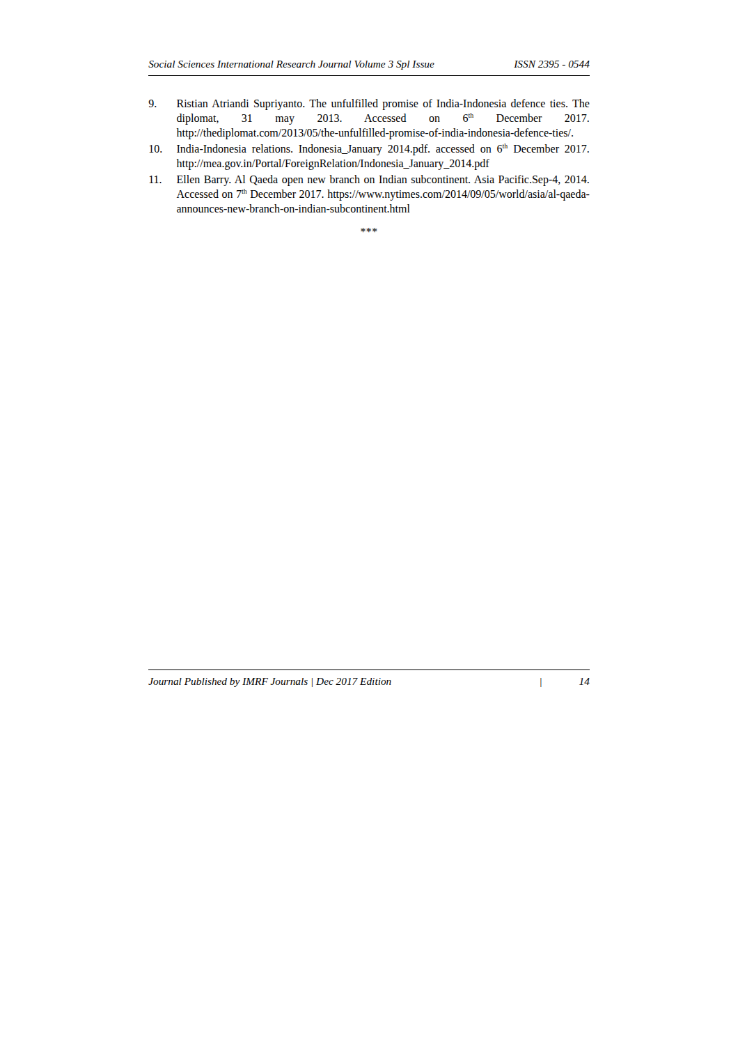Social Sciences International Research Journal Volume 3 Spl Issue ISSN 2395 - 0544
9. Ristian Atriandi Supriyanto. The unfulfilled promise of India-Indonesia defence ties. The diplomat, 31 may 2013. Accessed on 6th December 2017. http://thediplomat.com/2013/05/the-unfulfilled-promise-of-india-indonesia-defence-ties/.
10. India-Indonesia relations. Indonesia_January 2014.pdf. accessed on 6th December 2017. http://mea.gov.in/Portal/ForeignRelation/Indonesia_January_2014.pdf
11. Ellen Barry. Al Qaeda open new branch on Indian subcontinent. Asia Pacific.Sep-4, 2014. Accessed on 7th December 2017. https://www.nytimes.com/2014/09/05/world/asia/al-qaeda-announces-new-branch-on-indian-subcontinent.html
***
Journal Published by IMRF Journals | Dec 2017 Edition |14